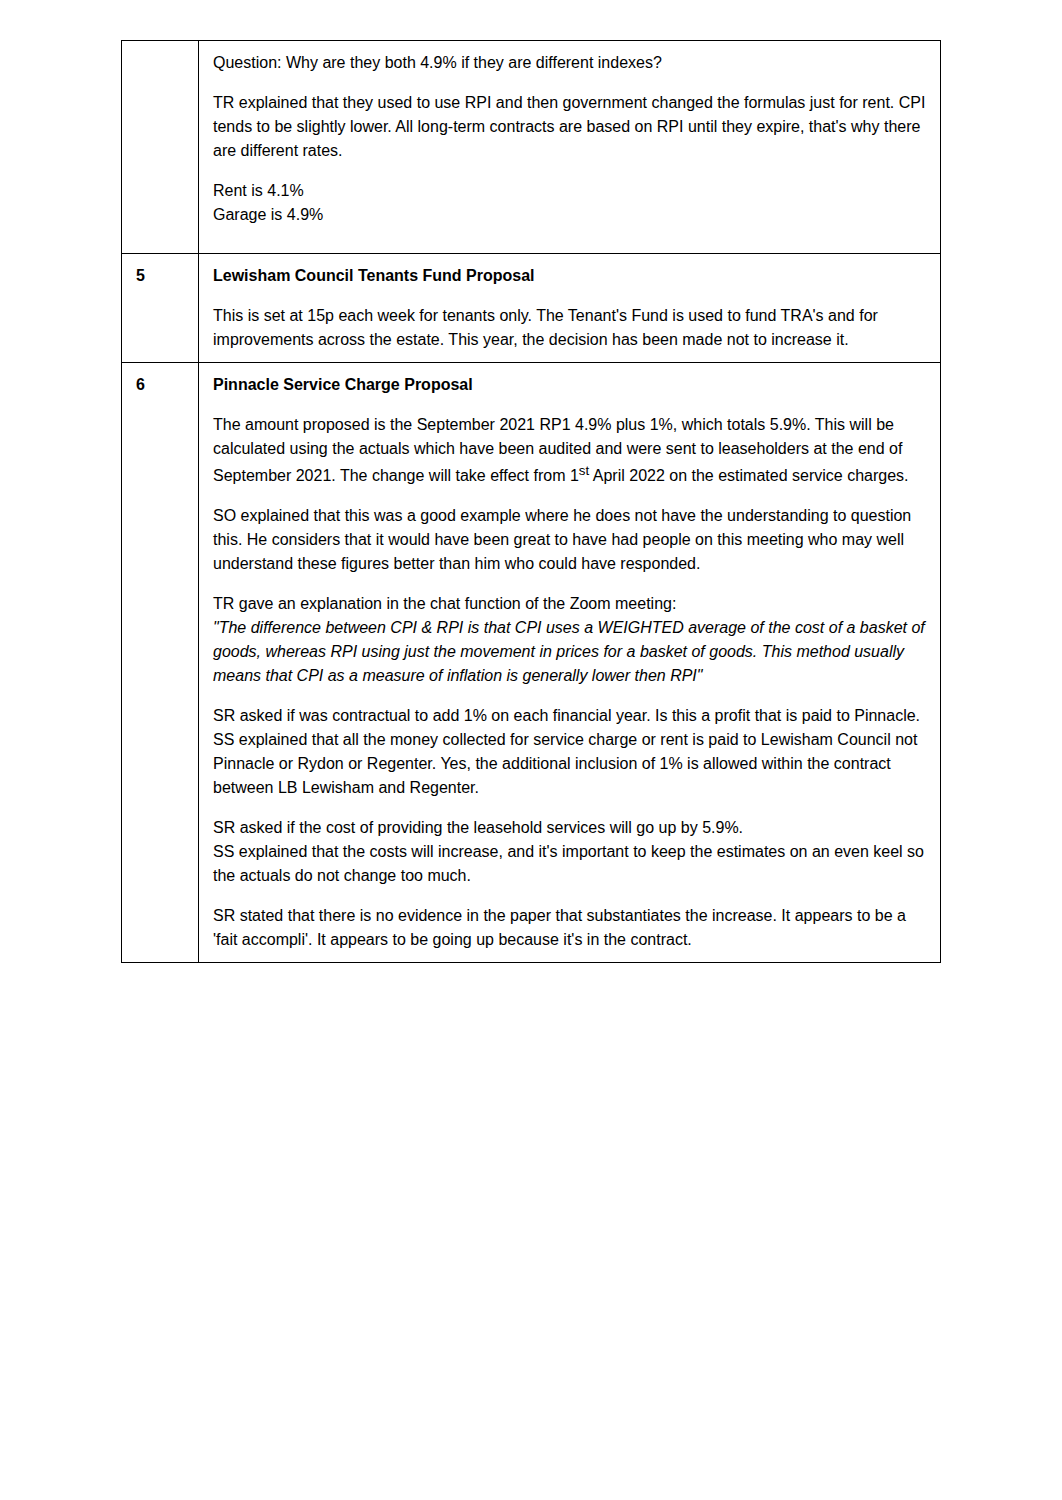| | Question: Why are they both 4.9% if they are different indexes? TR explained that they used to use RPI and then government changed the formulas just for rent. CPI tends to be slightly lower. All long-term contracts are based on RPI until they expire, that's why there are different rates. Rent is 4.1% Garage is 4.9% |
| 5 | Lewisham Council Tenants Fund Proposal This is set at 15p each week for tenants only. The Tenant's Fund is used to fund TRA's and for improvements across the estate. This year, the decision has been made not to increase it. |
| 6 | Pinnacle Service Charge Proposal The amount proposed is the September 2021 RP1 4.9% plus 1%, which totals 5.9%. This will be calculated using the actuals which have been audited and were sent to leaseholders at the end of September 2021. The change will take effect from 1 st April 2022 on the estimated service charges. SO explained that this was a good example where he does not have the understanding to question this. He considers that it would have been great to have had people on this meeting who may well understand these figures better than him who could have responded. TR gave an explanation in the chat function of the Zoom meeting: "The difference between CPI & RPI is that CPI uses a WEIGHTED average of the cost of a basket of goods, whereas RPI using just the movement in prices for a basket of goods. This method usually means that CPI as a measure of inflation is generally lower then RPI" SR asked if was contractual to add 1% on each financial year. Is this a profit that is paid to Pinnacle. SS explained that all the money collected for service charge or rent is paid to Lewisham Council not Pinnacle or Rydon or Regenter. Yes, the additional inclusion of 1% is allowed within the contract between LB Lewisham and Regenter. SR asked if the cost of providing the leasehold services will go up by 5.9%. SS explained that the costs will increase, and it's important to keep the estimates on an even keel so the actuals do not change too much. SR stated that there is no evidence in the paper that substantiates the increase. It appears to be a 'fait accompli'. It appears to be going up because it's in the contract. |